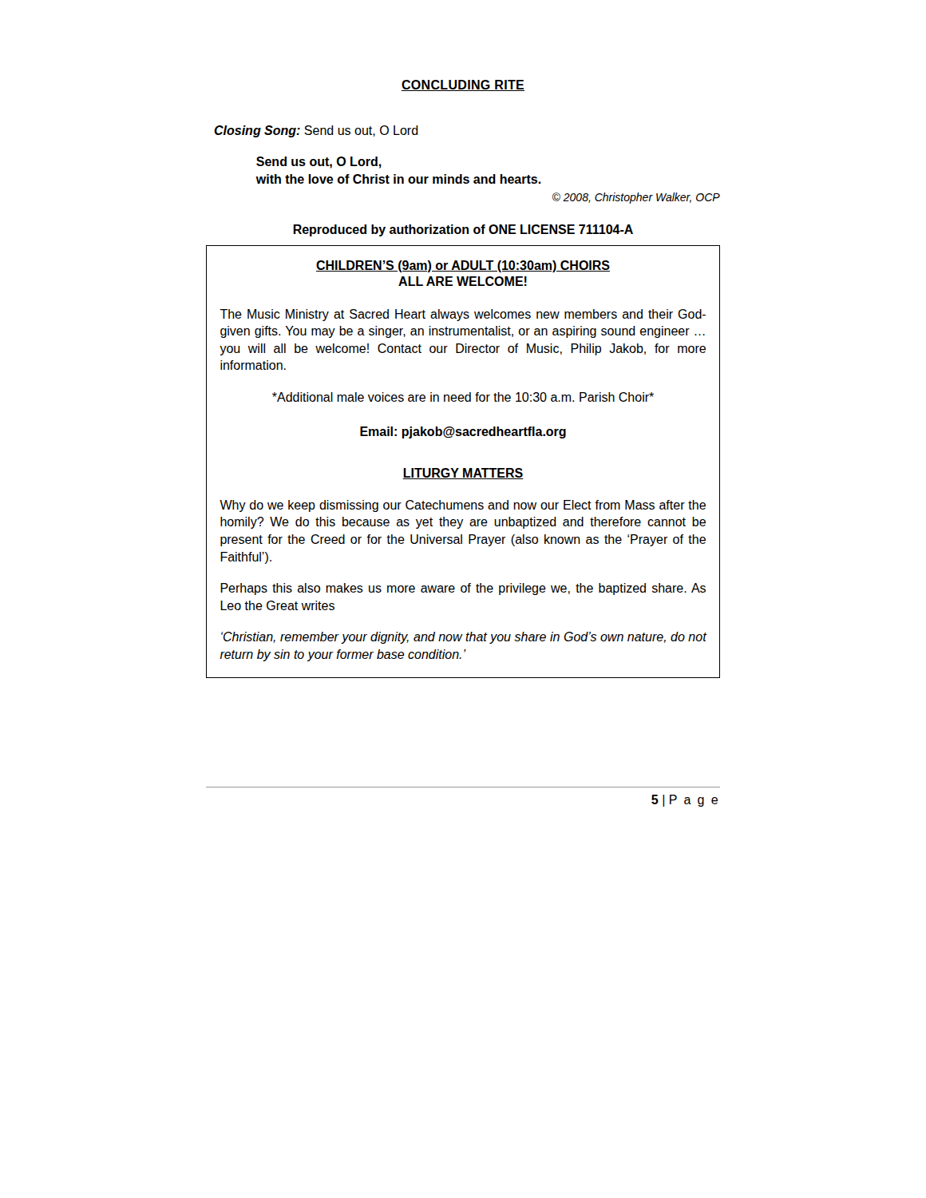CONCLUDING RITE
Closing Song: Send us out, O Lord
Send us out, O Lord,
with the love of Christ in our minds and hearts.
© 2008, Christopher Walker, OCP
Reproduced by authorization of ONE LICENSE 711104-A
CHILDREN’S (9am) or ADULT (10:30am) CHOIRS
ALL ARE WELCOME!
The Music Ministry at Sacred Heart always welcomes new members and their God-given gifts. You may be a singer, an instrumentalist, or an aspiring sound engineer … you will all be welcome! Contact our Director of Music, Philip Jakob, for more information.
*Additional male voices are in need for the 10:30 a.m. Parish Choir*
Email: pjakob@sacredheartfla.org
LITURGY MATTERS
Why do we keep dismissing our Catechumens and now our Elect from Mass after the homily? We do this because as yet they are unbaptized and therefore cannot be present for the Creed or for the Universal Prayer (also known as the ‘Prayer of the Faithful’).
Perhaps this also makes us more aware of the privilege we, the baptized share. As Leo the Great writes
‘Christian, remember your dignity, and now that you share in God’s own nature, do not return by sin to your former base condition.’
5 | P a g e